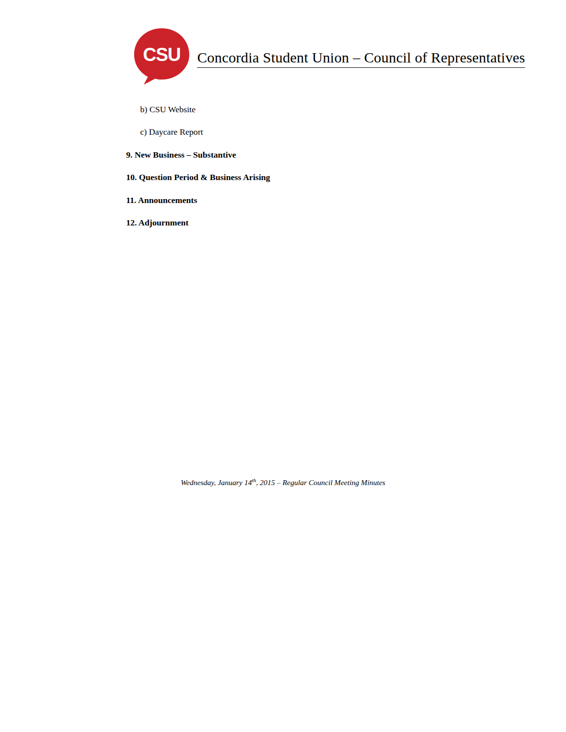CSU
Concordia Student Union – Council of Representatives
b) CSU Website
c) Daycare Report
9. New Business – Substantive
10. Question Period & Business Arising
11. Announcements
12. Adjournment
Wednesday, January 14th, 2015 – Regular Council Meeting Minutes